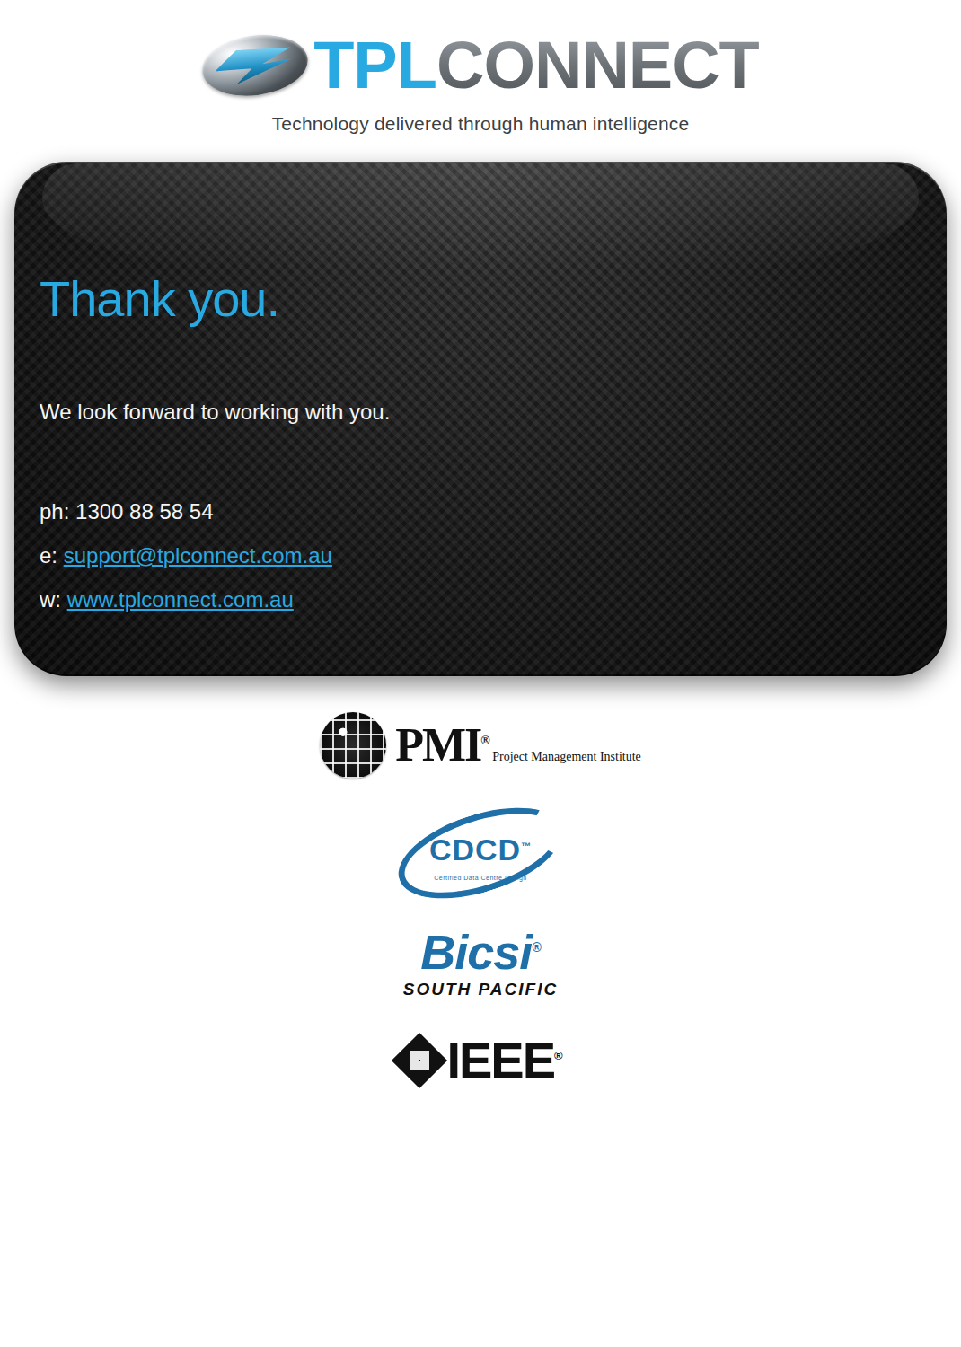TPL CONNECT
Technology delivered through human intelligence
Thank you.
We look forward to working with you.
ph: 1300 88 58 54
e: support@tplconnect.com.au
w: www.tplconnect.com.au
PMI® Project Management Institute
CDCD™ Certified Data Centre Design
Bicsi® SOUTH PACIFIC
IEEE®